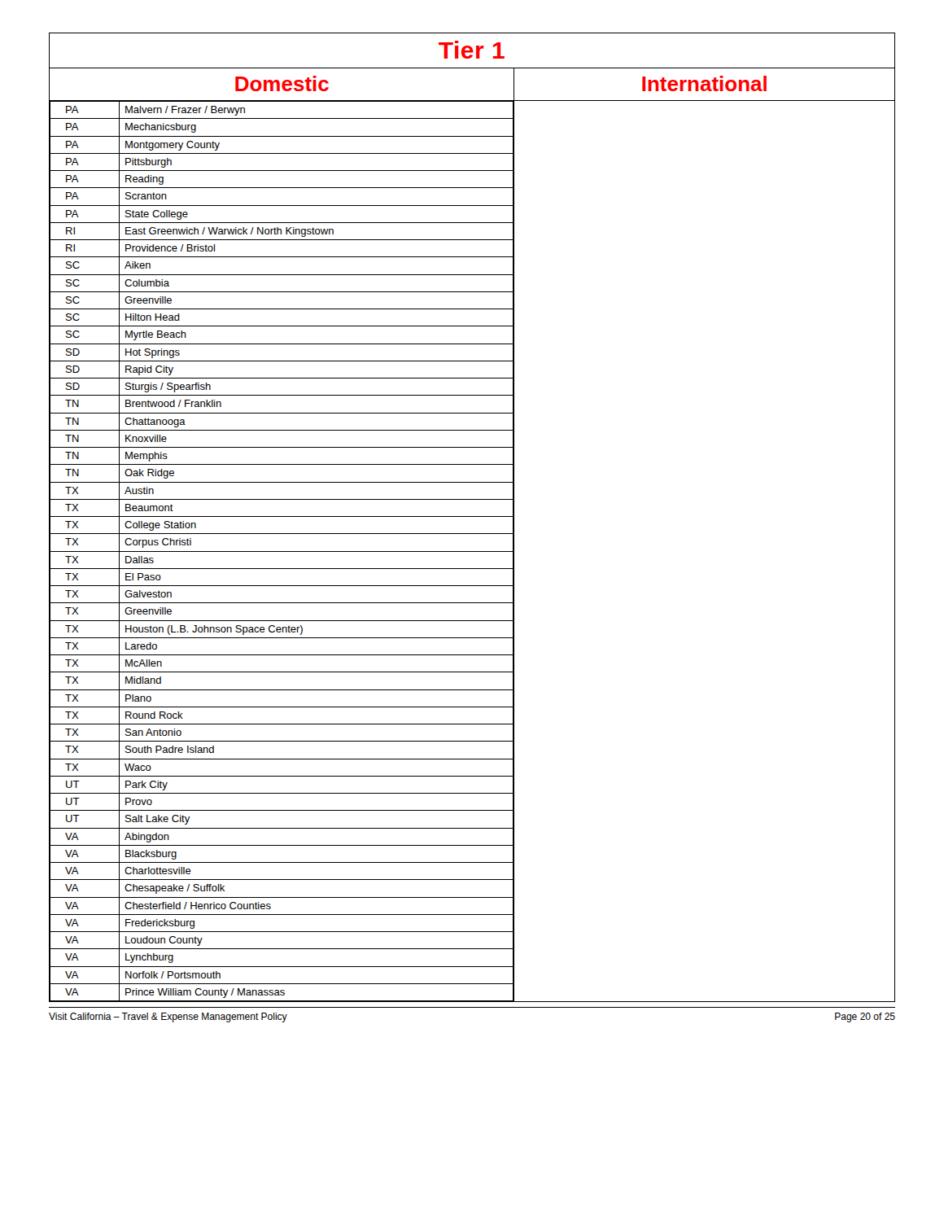| Tier 1 |
| --- |
| Domestic | International |
| / PA / Malvern / Frazer / Berwyn / / PA / Mechanicsburg / / PA / Montgomery County / / PA / Pittsburgh / / PA / Reading / / PA / Scranton / / PA / State College / / RI / East Greenwich / Warwick / North Kingstown / / RI / Providence / Bristol / / SC / Aiken / / SC / Columbia / / SC / Greenville / / SC / Hilton Head / / SC / Myrtle Beach / / SD / Hot Springs / / SD / Rapid City / / SD / Sturgis / Spearfish / / TN / Brentwood / Franklin / / TN / Chattanooga / / TN / Knoxville / / TN / Memphis / / TN / Oak Ridge / / TX / Austin / / TX / Beaumont / / TX / College Station / / TX / Corpus Christi / / TX / Dallas / / TX / El Paso / / TX / Galveston / / TX / Greenville / / TX / Houston (L.B. Johnson Space Center) / / TX / Laredo / / TX / McAllen / / TX / Midland / / TX / Plano / / TX / Round Rock / / TX / San Antonio / / TX / South Padre Island / / TX / Waco / / UT / Park City / / UT / Provo / / UT / Salt Lake City / / VA / Abingdon / / VA / Blacksburg / / VA / Charlottesville / / VA / Chesapeake / Suffolk / / VA / Chesterfield / Henrico Counties / / VA / Fredericksburg / / VA / Loudoun County / / VA / Lynchburg / / VA / Norfolk / Portsmouth / / VA / Prince William County / Manassas / | |
Visit California – Travel & Expense Management Policy Page 20 of 25